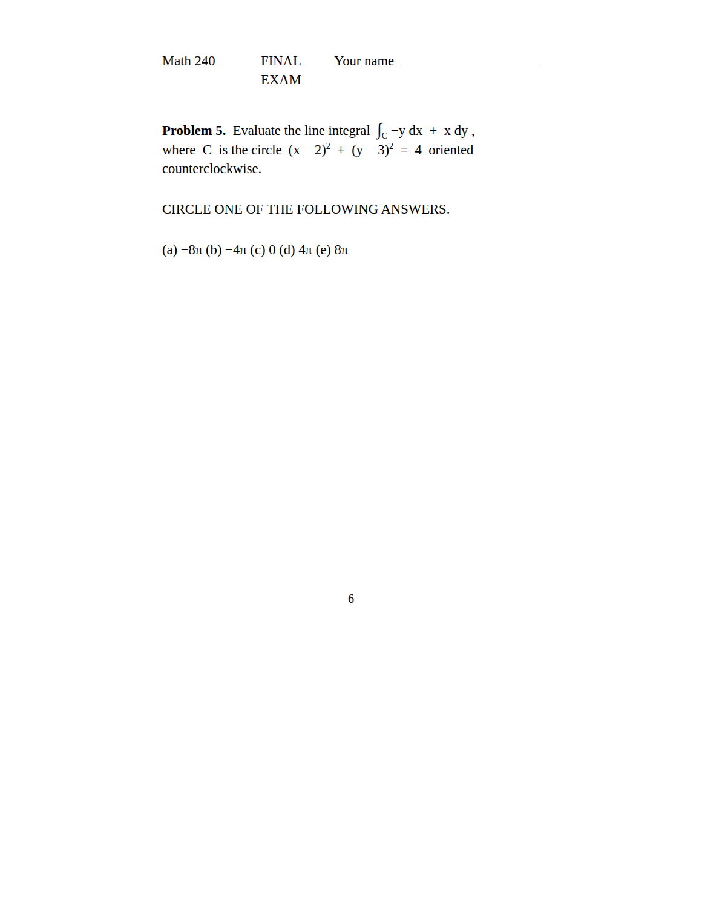Math 240
FINAL EXAM
Your name
Problem 5. Evaluate the line integral ∫C −y dx + x dy ,
where C is the circle (x − 2)2 + (y − 3)2 = 4 oriented counterclockwise.
CIRCLE ONE OF THE FOLLOWING ANSWERS.
(a) −8π (b) −4π (c) 0 (d) 4π (e) 8π
6